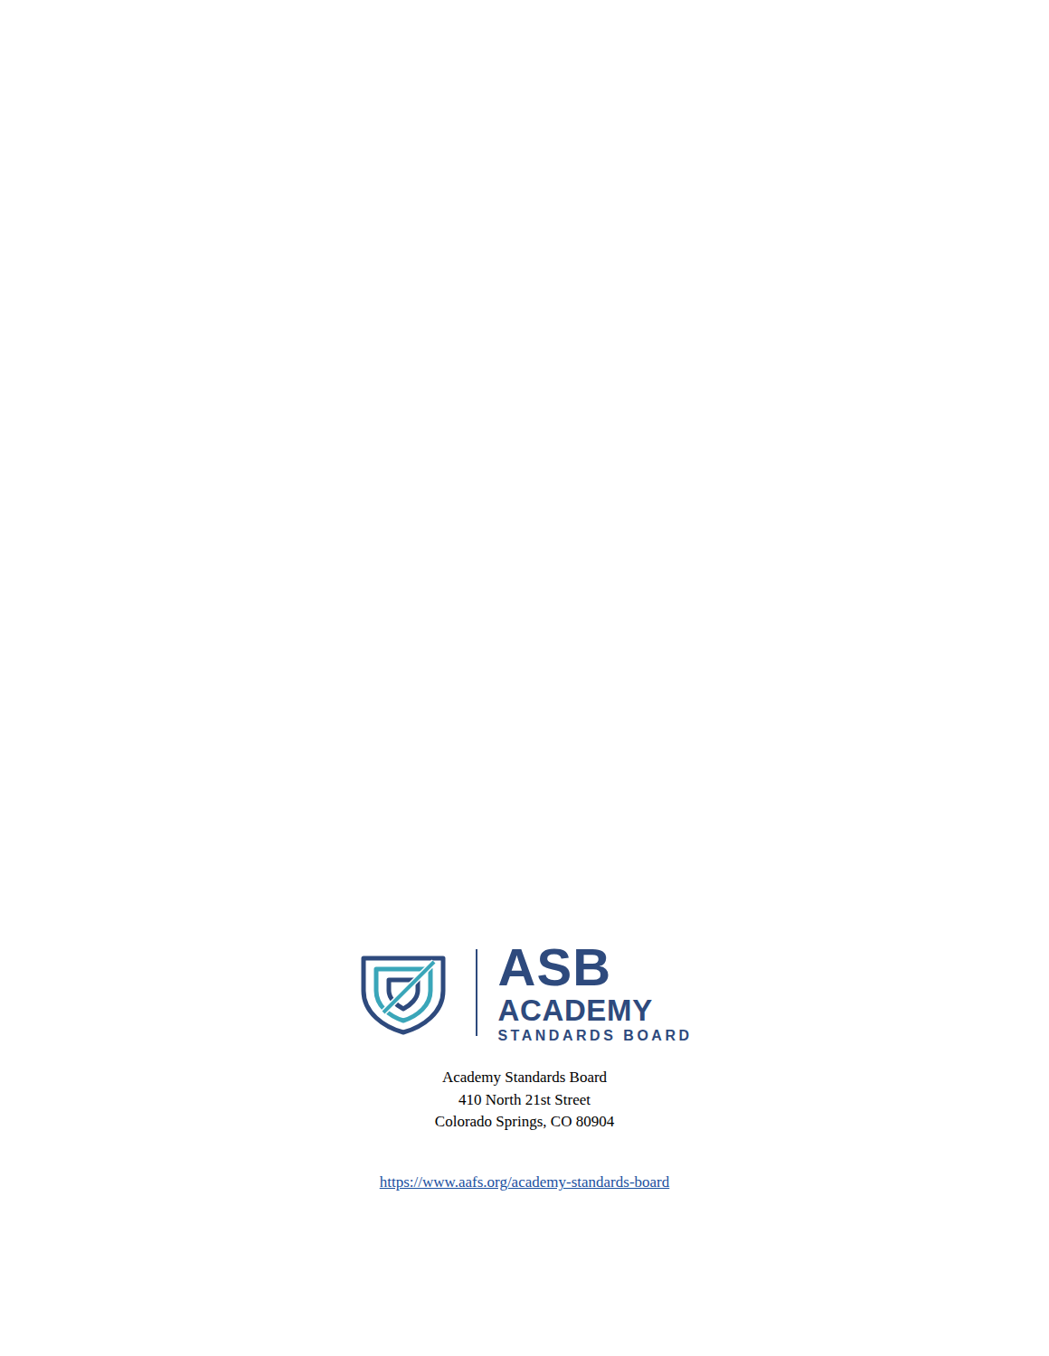ASB ACADEMY STANDARDS BOARD
Academy Standards Board
410 North 21st Street
Colorado Springs, CO 80904
https://www.aafs.org/academy-standards-board